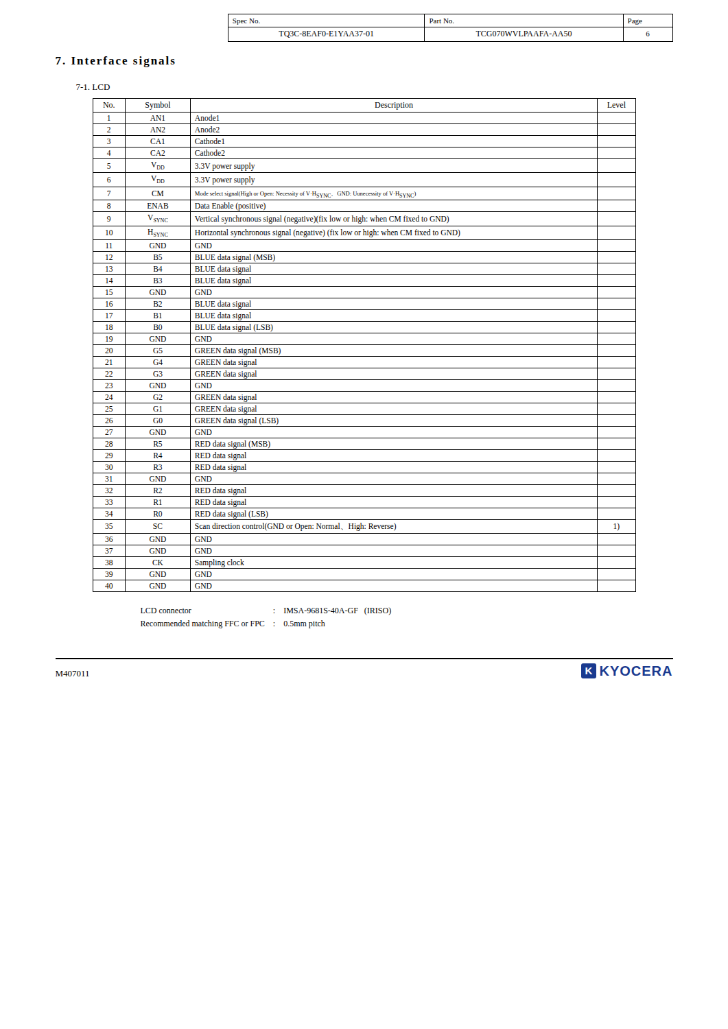| | Spec No. | Part No. | Page |
| TQ3C-8EAF0-E1YAA37-01 | TCG070WVLPAAFA-AA50 | 6 |
7. Interface signals
7-1. LCD
| No. | Symbol | Description | Level |
| --- | --- | --- | --- |
| 1 | AN1 | Anode1 | |
| 2 | AN2 | Anode2 | |
| 3 | CA1 | Cathode1 | |
| 4 | CA2 | Cathode2 | |
| 5 | V DD | 3.3V power supply | |
| 6 | V DD | 3.3V power supply | |
| 7 | CM | Mode select signal(High or Open: Necessity of V·H SYNC 、GND: Uunecessity of V·H SYNC ) | |
| 8 | ENAB | Data Enable (positive) | |
| 9 | V SYNC | Vertical synchronous signal (negative)(fix low or high: when CM fixed to GND) | |
| 10 | H SYNC | Horizontal synchronous signal (negative) (fix low or high: when CM fixed to GND) | |
| 11 | GND | GND | |
| 12 | B5 | BLUE data signal (MSB) | |
| 13 | B4 | BLUE data signal | |
| 14 | B3 | BLUE data signal | |
| 15 | GND | GND | |
| 16 | B2 | BLUE data signal | |
| 17 | B1 | BLUE data signal | |
| 18 | B0 | BLUE data signal (LSB) | |
| 19 | GND | GND | |
| 20 | G5 | GREEN data signal (MSB) | |
| 21 | G4 | GREEN data signal | |
| 22 | G3 | GREEN data signal | |
| 23 | GND | GND | |
| 24 | G2 | GREEN data signal | |
| 25 | G1 | GREEN data signal | |
| 26 | G0 | GREEN data signal (LSB) | |
| 27 | GND | GND | |
| 28 | R5 | RED data signal (MSB) | |
| 29 | R4 | RED data signal | |
| 30 | R3 | RED data signal | |
| 31 | GND | GND | |
| 32 | R2 | RED data signal | |
| 33 | R1 | RED data signal | |
| 34 | R0 | RED data signal (LSB) | |
| 35 | SC | Scan direction control(GND or Open: Normal、High: Reverse) | 1) |
| 36 | GND | GND | |
| 37 | GND | GND | |
| 38 | CK | Sampling clock | |
| 39 | GND | GND | |
| 40 | GND | GND | |
| LCD connector | : | IMSA-9681S-40A-GF (IRISO) |
| Recommended matching FFC or FPC | : | 0.5mm pitch |
M407011
KKYOCERA